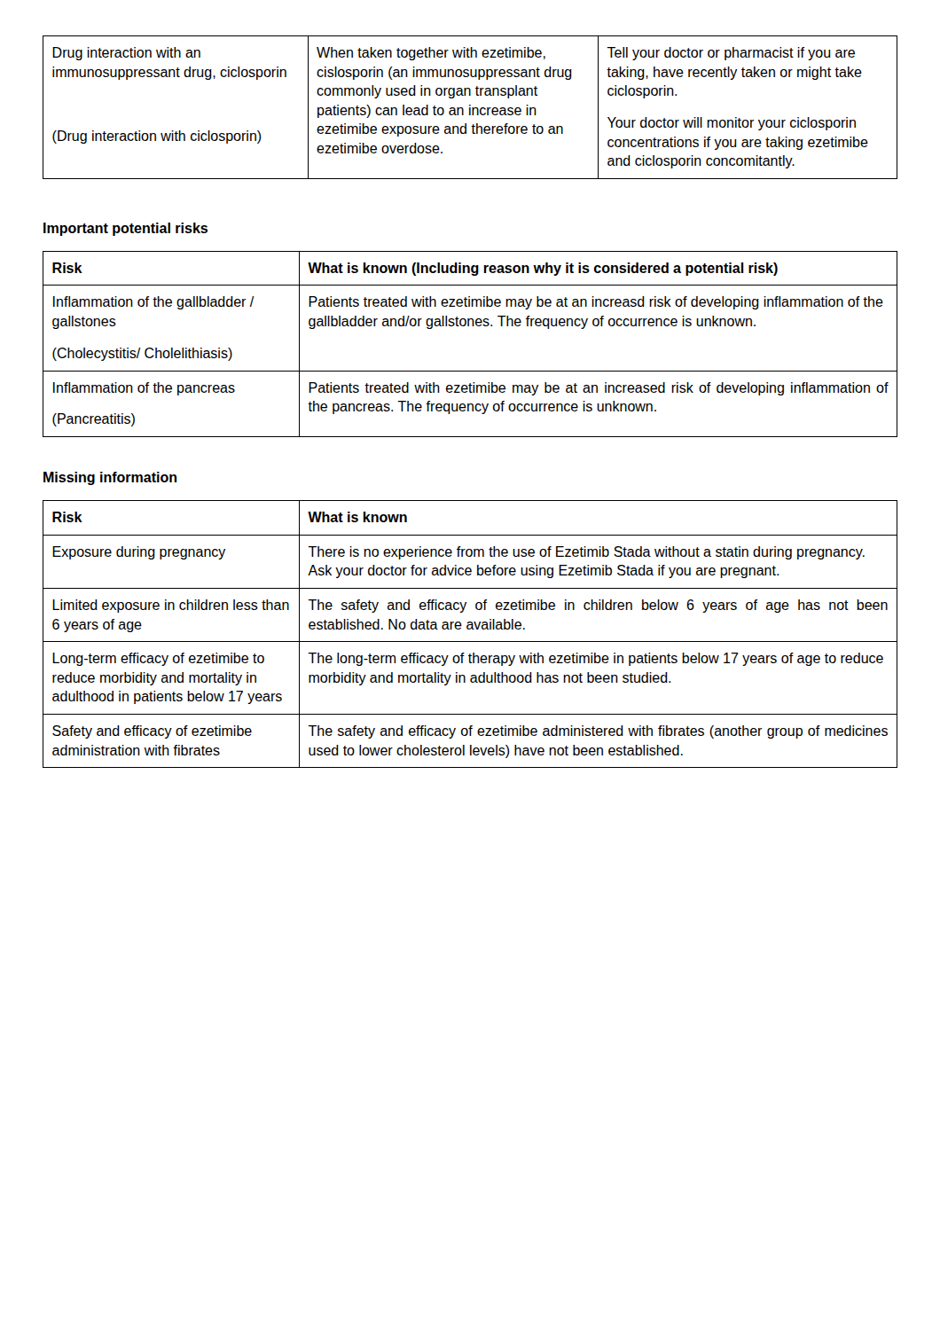| Drug interaction with an immunosuppressant drug, ciclosporin (Drug interaction with ciclosporin) | When taken together with ezetimibe, cislosporin (an immunosuppressant drug commonly used in organ transplant patients) can lead to an increase in ezetimibe exposure and therefore to an ezetimibe overdose. | Tell your doctor or pharmacist if you are taking, have recently taken or might take ciclosporin. Your doctor will monitor your ciclosporin concentrations if you are taking ezetimibe and ciclosporin concomitantly. |
Important potential risks
| Risk | What is known (Including reason why it is considered a potential risk) |
| --- | --- |
| Inflammation of the gallbladder / gallstones (Cholecystitis/ Cholelithiasis) | Patients treated with ezetimibe may be at an increasd risk of developing inflammation of the gallbladder and/or gallstones. The frequency of occurrence is unknown. |
| Inflammation of the pancreas (Pancreatitis) | Patients treated with ezetimibe may be at an increased risk of developing inflammation of the pancreas. The frequency of occurrence is unknown. |
Missing information
| Risk | What is known |
| --- | --- |
| Exposure during pregnancy | There is no experience from the use of Ezetimib Stada without a statin during pregnancy. Ask your doctor for advice before using Ezetimib Stada if you are pregnant. |
| Limited exposure in children less than 6 years of age | The safety and efficacy of ezetimibe in children below 6 years of age has not been established. No data are available. |
| Long-term efficacy of ezetimibe to reduce morbidity and mortality in adulthood in patients below 17 years | The long-term efficacy of therapy with ezetimibe in patients below 17 years of age to reduce morbidity and mortality in adulthood has not been studied. |
| Safety and efficacy of ezetimibe administration with fibrates | The safety and efficacy of ezetimibe administered with fibrates (another group of medicines used to lower cholesterol levels) have not been established. |